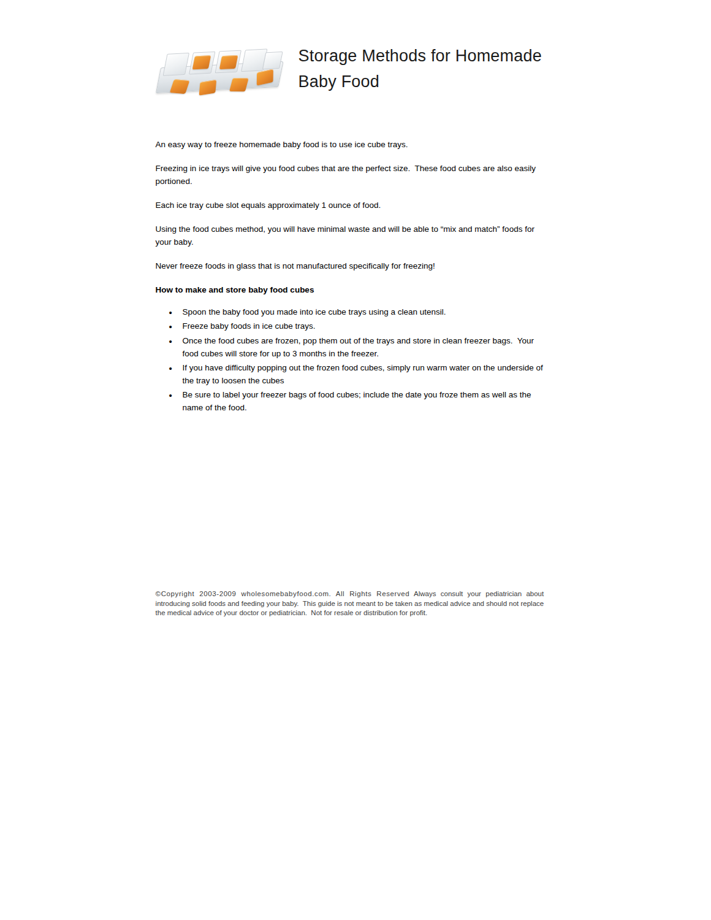Storage Methods for Homemade Baby Food
An easy way to freeze homemade baby food is to use ice cube trays.
Freezing in ice trays will give you food cubes that are the perfect size. These food cubes are also easily portioned.
Each ice tray cube slot equals approximately 1 ounce of food.
Using the food cubes method, you will have minimal waste and will be able to “mix and match” foods for your baby.
Never freeze foods in glass that is not manufactured specifically for freezing!
How to make and store baby food cubes
Spoon the baby food you made into ice cube trays using a clean utensil.
Freeze baby foods in ice cube trays.
Once the food cubes are frozen, pop them out of the trays and store in clean freezer bags. Your food cubes will store for up to 3 months in the freezer.
If you have difficulty popping out the frozen food cubes, simply run warm water on the underside of the tray to loosen the cubes
Be sure to label your freezer bags of food cubes; include the date you froze them as well as the name of the food.
©Copyright 2003-2009 wholesomebabyfood.com. All Rights Reserved Always consult your pediatrician about introducing solid foods and feeding your baby. This guide is not meant to be taken as medical advice and should not replace the medical advice of your doctor or pediatrician. Not for resale or distribution for profit.